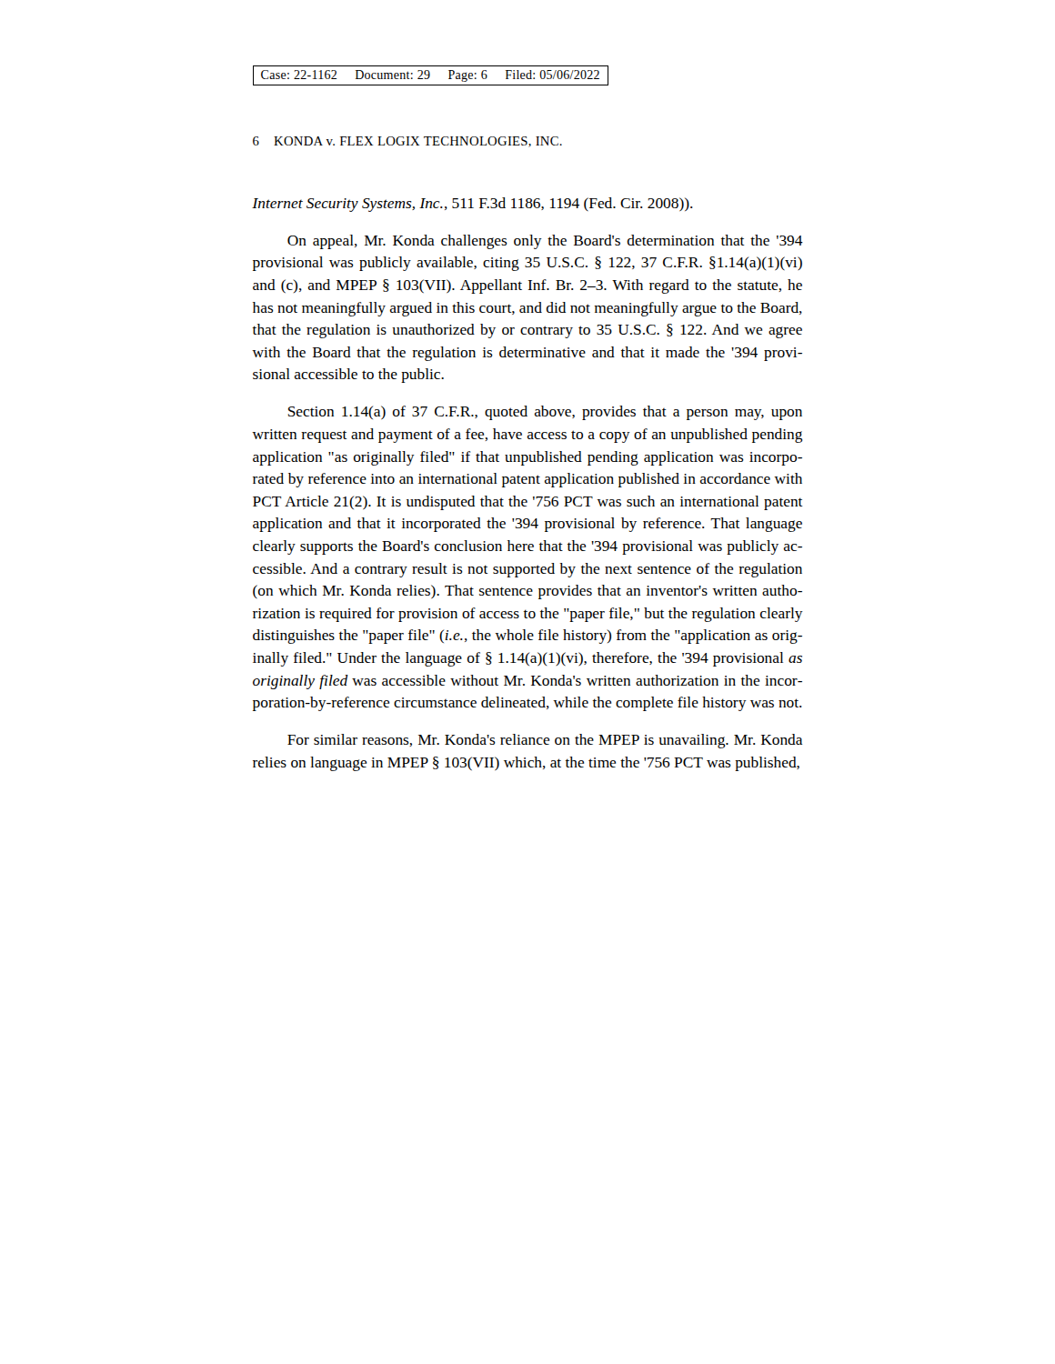Case: 22-1162 Document: 29 Page: 6 Filed: 05/06/2022
6 KONDA v. FLEX LOGIX TECHNOLOGIES, INC.
Internet Security Systems, Inc., 511 F.3d 1186, 1194 (Fed. Cir. 2008)).
On appeal, Mr. Konda challenges only the Board's determination that the '394 provisional was publicly available, citing 35 U.S.C. § 122, 37 C.F.R. §1.14(a)(1)(vi) and (c), and MPEP § 103(VII). Appellant Inf. Br. 2–3. With regard to the statute, he has not meaningfully argued in this court, and did not meaningfully argue to the Board, that the regulation is unauthorized by or contrary to 35 U.S.C. § 122. And we agree with the Board that the regulation is determinative and that it made the '394 provisional accessible to the public.
Section 1.14(a) of 37 C.F.R., quoted above, provides that a person may, upon written request and payment of a fee, have access to a copy of an unpublished pending application "as originally filed" if that unpublished pending application was incorporated by reference into an international patent application published in accordance with PCT Article 21(2). It is undisputed that the '756 PCT was such an international patent application and that it incorporated the '394 provisional by reference. That language clearly supports the Board's conclusion here that the '394 provisional was publicly accessible. And a contrary result is not supported by the next sentence of the regulation (on which Mr. Konda relies). That sentence provides that an inventor's written authorization is required for provision of access to the "paper file," but the regulation clearly distinguishes the "paper file" (i.e., the whole file history) from the "application as originally filed." Under the language of § 1.14(a)(1)(vi), therefore, the '394 provisional as originally filed was accessible without Mr. Konda's written authorization in the incorporation-by-reference circumstance delineated, while the complete file history was not.
For similar reasons, Mr. Konda's reliance on the MPEP is unavailing. Mr. Konda relies on language in MPEP § 103(VII) which, at the time the '756 PCT was published,